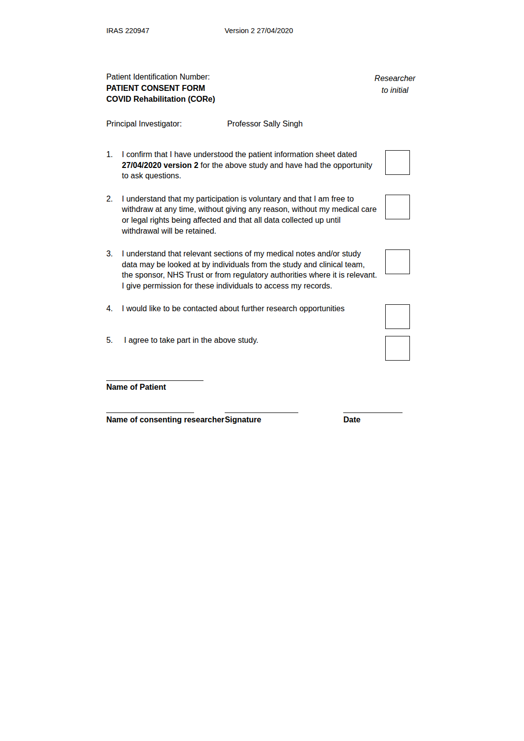IRAS 220947
Version 2 27/04/2020
Patient Identification Number:
PATIENT CONSENT FORM
COVID Rehabilitation (CORe)
Researcher
to initial
Principal Investigator:
Professor Sally Singh
1. I confirm that I have understood the patient information sheet dated 27/04/2020 version 2 for the above study and have had the opportunity to ask questions.
2. I understand that my participation is voluntary and that I am free to withdraw at any time, without giving any reason, without my medical care or legal rights being affected and that all data collected up until withdrawal will be retained.
3. I understand that relevant sections of my medical notes and/or study data may be looked at by individuals from the study and clinical team, the sponsor, NHS Trust or from regulatory authorities where it is relevant. I give permission for these individuals to access my records.
4. I would like to be contacted about further research opportunities
5. I agree to take part in the above study.
Name of Patient
Name of consenting researcher
Signature
Date